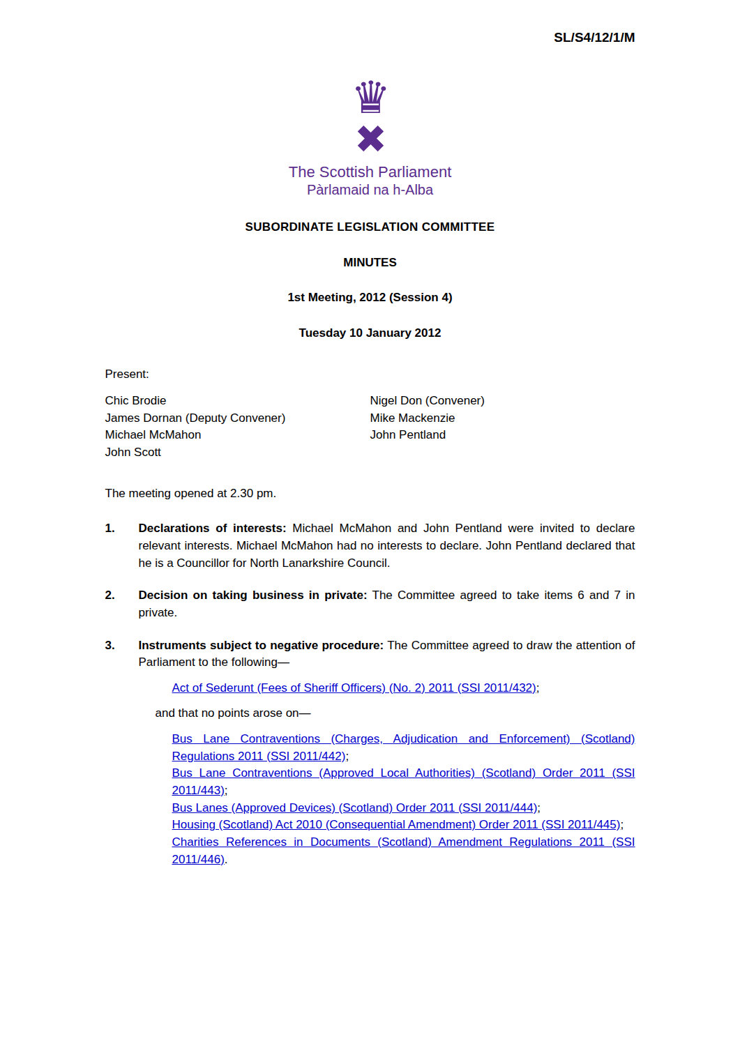SL/S4/12/1/M
♛
✖
The Scottish Parliament Pàrlamaid na h-Alba
SUBORDINATE LEGISLATION COMMITTEE
MINUTES
1st Meeting, 2012 (Session 4)
Tuesday 10 January 2012
Present:
| Chic Brodie | Nigel Don (Convener) |
| James Dornan (Deputy Convener) | Mike Mackenzie |
| Michael McMahon | John Pentland |
| John Scott | |
The meeting opened at 2.30 pm.
Declarations of interests: Michael McMahon and John Pentland were invited to declare relevant interests. Michael McMahon had no interests to declare. John Pentland declared that he is a Councillor for North Lanarkshire Council.
Decision on taking business in private: The Committee agreed to take items 6 and 7 in private.
Instruments subject to negative procedure: The Committee agreed to draw the attention of Parliament to the following—
Act of Sederunt (Fees of Sheriff Officers) (No. 2) 2011 (SSI 2011/432);
and that no points arose on—
Bus Lane Contraventions (Charges, Adjudication and Enforcement) (Scotland) Regulations 2011 (SSI 2011/442);
Bus Lane Contraventions (Approved Local Authorities) (Scotland) Order 2011 (SSI 2011/443);
Bus Lanes (Approved Devices) (Scotland) Order 2011 (SSI 2011/444);
Housing (Scotland) Act 2010 (Consequential Amendment) Order 2011 (SSI 2011/445);
Charities References in Documents (Scotland) Amendment Regulations 2011 (SSI 2011/446).